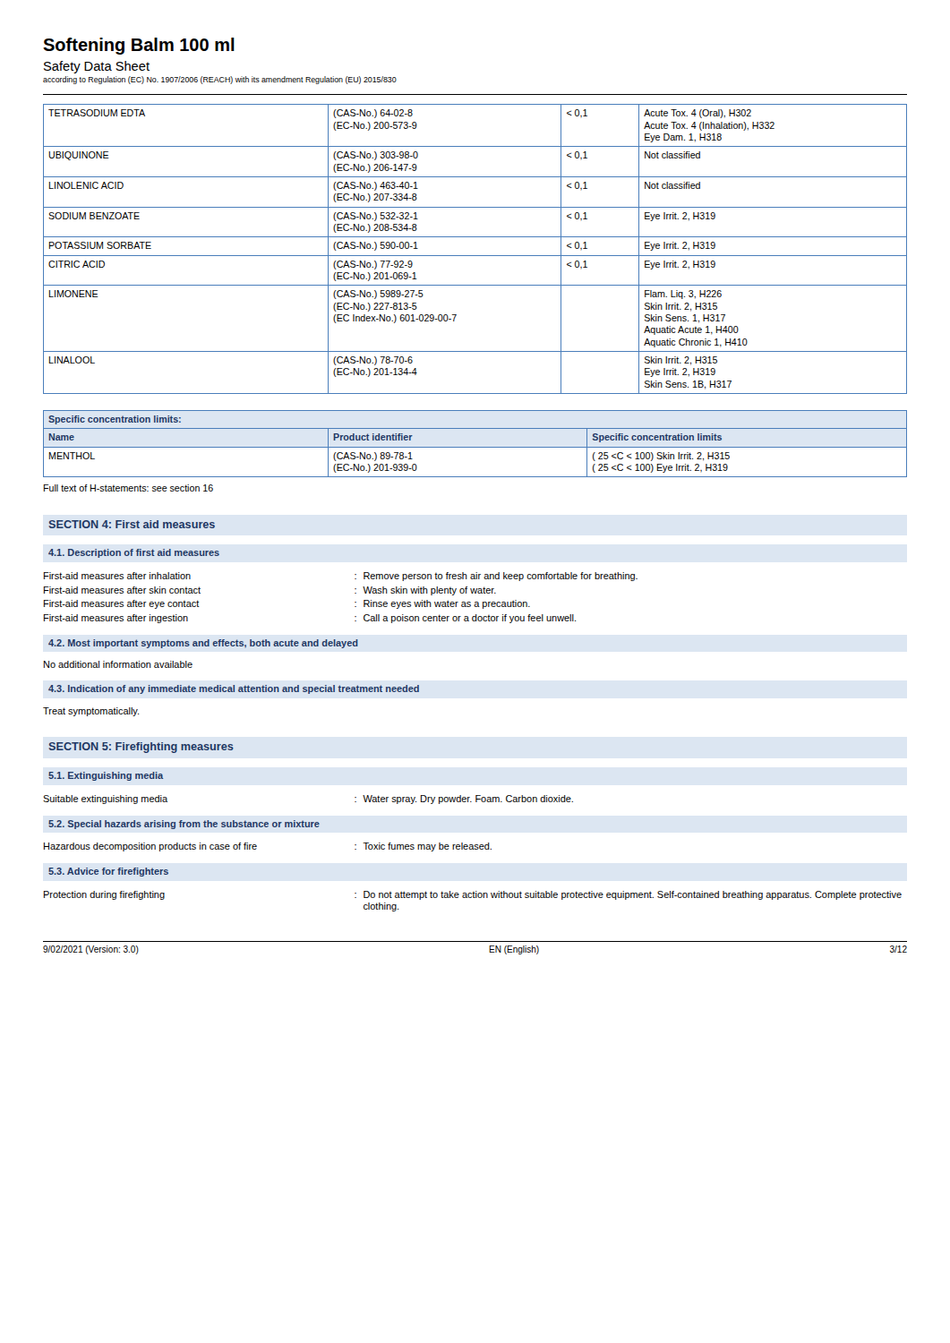Softening Balm 100 ml
Safety Data Sheet
according to Regulation (EC) No. 1907/2006 (REACH) with its amendment Regulation (EU) 2015/830
| TETRASODIUM EDTA | (CAS-No.) 64-02-8 (EC-No.) 200-573-9 | < 0,1 | Acute Tox. 4 (Oral), H302 Acute Tox. 4 (Inhalation), H332 Eye Dam. 1, H318 |
| UBIQUINONE | (CAS-No.) 303-98-0 (EC-No.) 206-147-9 | < 0,1 | Not classified |
| LINOLENIC ACID | (CAS-No.) 463-40-1 (EC-No.) 207-334-8 | < 0,1 | Not classified |
| SODIUM BENZOATE | (CAS-No.) 532-32-1 (EC-No.) 208-534-8 | < 0,1 | Eye Irrit. 2, H319 |
| POTASSIUM SORBATE | (CAS-No.) 590-00-1 | < 0,1 | Eye Irrit. 2, H319 |
| CITRIC ACID | (CAS-No.) 77-92-9 (EC-No.) 201-069-1 | < 0,1 | Eye Irrit. 2, H319 |
| LIMONENE | (CAS-No.) 5989-27-5 (EC-No.) 227-813-5 (EC Index-No.) 601-029-00-7 | | Flam. Liq. 3, H226 Skin Irrit. 2, H315 Skin Sens. 1, H317 Aquatic Acute 1, H400 Aquatic Chronic 1, H410 |
| LINALOOL | (CAS-No.) 78-70-6 (EC-No.) 201-134-4 | | Skin Irrit. 2, H315 Eye Irrit. 2, H319 Skin Sens. 1B, H317 |
| Specific concentration limits: |
| Name | Product identifier | Specific concentration limits |
| MENTHOL | (CAS-No.) 89-78-1 (EC-No.) 201-939-0 | ( 25 <C < 100) Skin Irrit. 2, H315 ( 25 <C < 100) Eye Irrit. 2, H319 |
Full text of H-statements: see section 16
SECTION 4: First aid measures
4.1. Description of first aid measures
| First-aid measures after inhalation | : | Remove person to fresh air and keep comfortable for breathing. |
| First-aid measures after skin contact | : | Wash skin with plenty of water. |
| First-aid measures after eye contact | : | Rinse eyes with water as a precaution. |
| First-aid measures after ingestion | : | Call a poison center or a doctor if you feel unwell. |
4.2. Most important symptoms and effects, both acute and delayed
No additional information available
4.3. Indication of any immediate medical attention and special treatment needed
Treat symptomatically.
SECTION 5: Firefighting measures
5.1. Extinguishing media
| Suitable extinguishing media | : | Water spray. Dry powder. Foam. Carbon dioxide. |
5.2. Special hazards arising from the substance or mixture
| Hazardous decomposition products in case of fire | : | Toxic fumes may be released. |
5.3. Advice for firefighters
| Protection during firefighting | : | Do not attempt to take action without suitable protective equipment. Self-contained breathing apparatus. Complete protective clothing. |
9/02/2021 (Version: 3.0) EN (English) 3/12